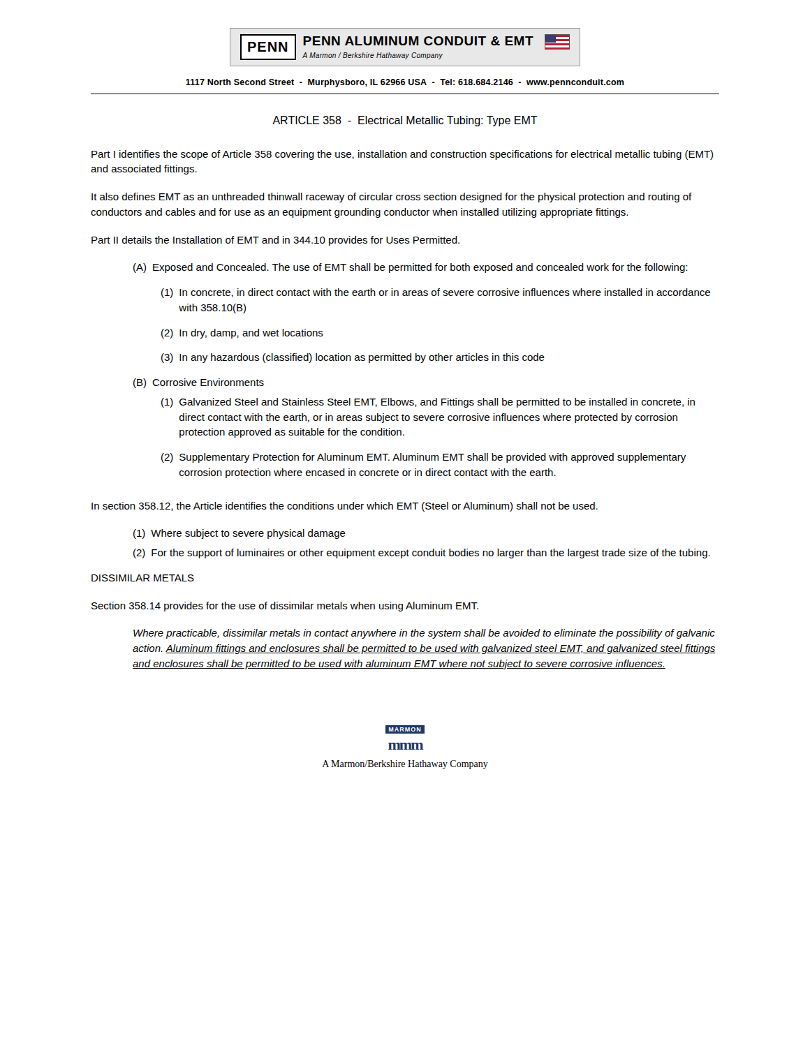PENN PENN ALUMINUM CONDUIT & EMT
A Marmon / Berkshire Hathaway Company
1117 North Second Street - Murphysboro, IL 62966 USA - Tel: 618.684.2146 - www.pennconduit.com
ARTICLE 358 - Electrical Metallic Tubing: Type EMT
Part I identifies the scope of Article 358 covering the use, installation and construction specifications for electrical metallic tubing (EMT) and associated fittings.
It also defines EMT as an unthreaded thinwall raceway of circular cross section designed for the physical protection and routing of conductors and cables and for use as an equipment grounding conductor when installed utilizing appropriate fittings.
Part II details the Installation of EMT and in 344.10 provides for Uses Permitted.
(A) Exposed and Concealed. The use of EMT shall be permitted for both exposed and concealed work for the following:
(1) In concrete, in direct contact with the earth or in areas of severe corrosive influences where installed in accordance with 358.10(B)
(2) In dry, damp, and wet locations
(3) In any hazardous (classified) location as permitted by other articles in this code
(B) Corrosive Environments
(1) Galvanized Steel and Stainless Steel EMT, Elbows, and Fittings shall be permitted to be installed in concrete, in direct contact with the earth, or in areas subject to severe corrosive influences where protected by corrosion protection approved as suitable for the condition.
(2) Supplementary Protection for Aluminum EMT. Aluminum EMT shall be provided with approved supplementary corrosion protection where encased in concrete or in direct contact with the earth.
In section 358.12, the Article identifies the conditions under which EMT (Steel or Aluminum) shall not be used.
(1) Where subject to severe physical damage
(2) For the support of luminaires or other equipment except conduit bodies no larger than the largest trade size of the tubing.
DISSIMILAR METALS
Section 358.14 provides for the use of dissimilar metals when using Aluminum EMT.
Where practicable, dissimilar metals in contact anywhere in the system shall be avoided to eliminate the possibility of galvanic action. Aluminum fittings and enclosures shall be permitted to be used with galvanized steel EMT, and galvanized steel fittings and enclosures shall be permitted to be used with aluminum EMT where not subject to severe corrosive influences.
MARMON mmm
A Marmon/Berkshire Hathaway Company